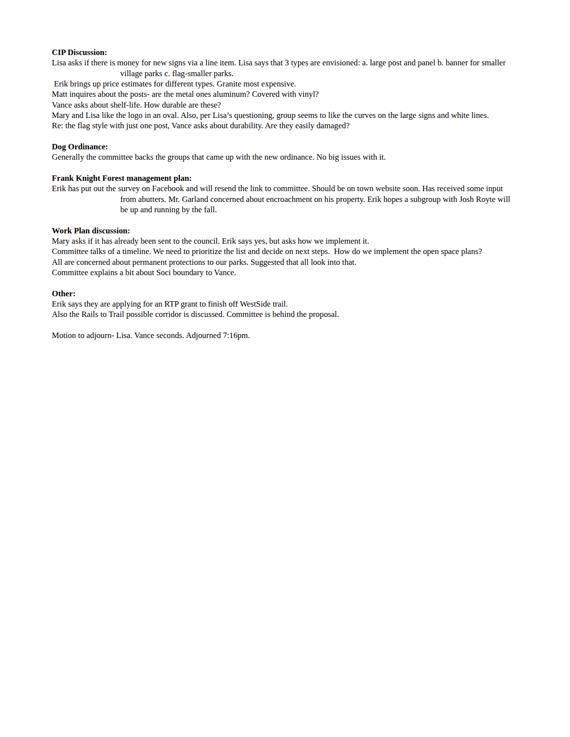CIP Discussion:
Lisa asks if there is money for new signs via a line item. Lisa says that 3 types are envisioned: a. large post and panel b. banner for smaller village parks c. flag-smaller parks.
Erik brings up price estimates for different types. Granite most expensive.
Matt inquires about the posts- are the metal ones aluminum? Covered with vinyl?
Vance asks about shelf-life. How durable are these?
Mary and Lisa like the logo in an oval. Also, per Lisa’s questioning, group seems to like the curves on the large signs and white lines.
Re: the flag style with just one post, Vance asks about durability. Are they easily damaged?
Dog Ordinance:
Generally the committee backs the groups that came up with the new ordinance. No big issues with it.
Frank Knight Forest management plan:
Erik has put out the survey on Facebook and will resend the link to committee. Should be on town website soon. Has received some input from abutters. Mr. Garland concerned about encroachment on his property. Erik hopes a subgroup with Josh Royte will be up and running by the fall.
Work Plan discussion:
Mary asks if it has already been sent to the council. Erik says yes, but asks how we implement it.
Committee talks of a timeline. We need to prioritize the list and decide on next steps. How do we implement the open space plans?
All are concerned about permanent protections to our parks. Suggested that all look into that.
Committee explains a bit about Soci boundary to Vance.
Other:
Erik says they are applying for an RTP grant to finish off WestSide trail.
Also the Rails to Trail possible corridor is discussed. Committee is behind the proposal.
Motion to adjourn- Lisa. Vance seconds. Adjourned 7:16pm.